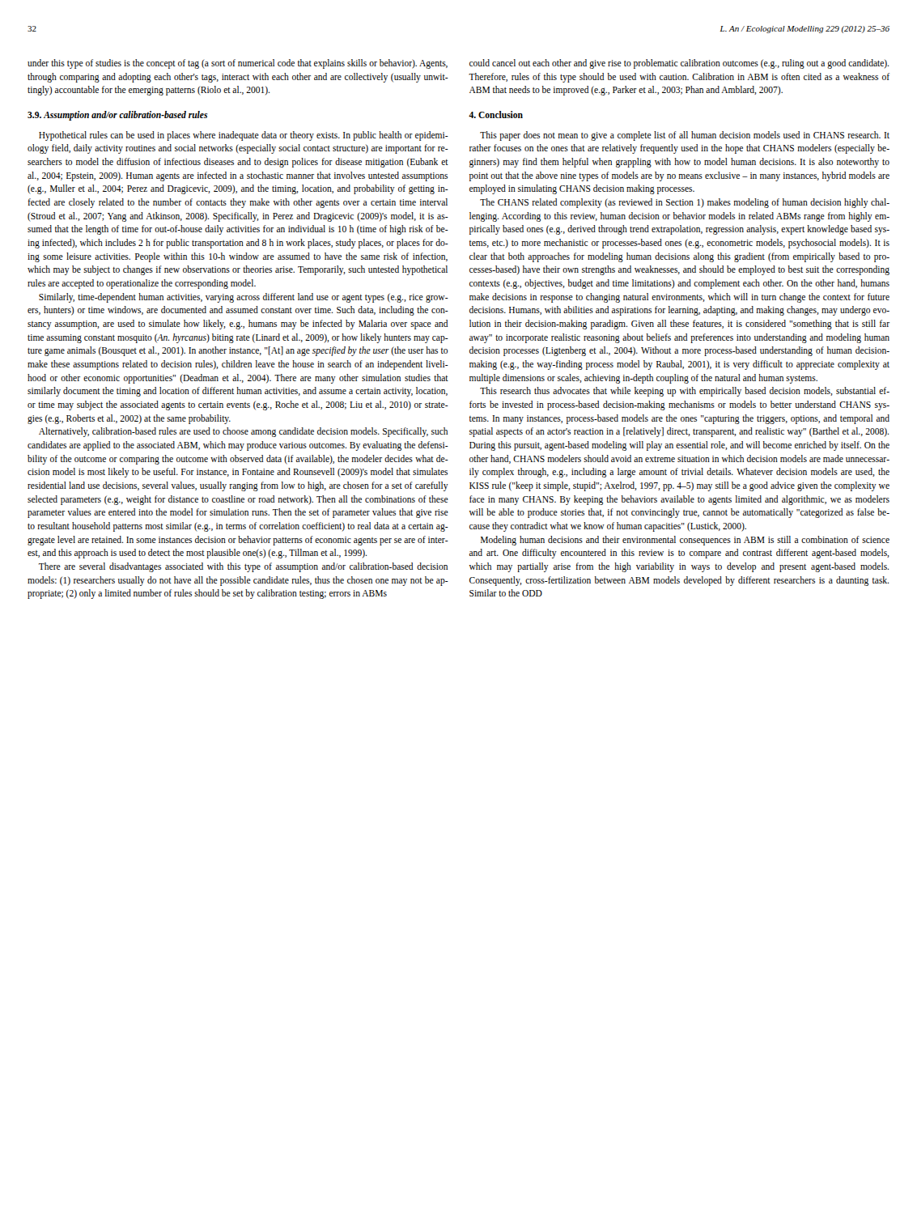32 L. An / Ecological Modelling 229 (2012) 25–36
under this type of studies is the concept of tag (a sort of numerical code that explains skills or behavior). Agents, through comparing and adopting each other's tags, interact with each other and are collectively (usually unwittingly) accountable for the emerging patterns (Riolo et al., 2001).
3.9. Assumption and/or calibration-based rules
Hypothetical rules can be used in places where inadequate data or theory exists. In public health or epidemiology field, daily activity routines and social networks (especially social contact structure) are important for researchers to model the diffusion of infectious diseases and to design polices for disease mitigation (Eubank et al., 2004; Epstein, 2009). Human agents are infected in a stochastic manner that involves untested assumptions (e.g., Muller et al., 2004; Perez and Dragicevic, 2009), and the timing, location, and probability of getting infected are closely related to the number of contacts they make with other agents over a certain time interval (Stroud et al., 2007; Yang and Atkinson, 2008). Specifically, in Perez and Dragicevic (2009)'s model, it is assumed that the length of time for out-of-house daily activities for an individual is 10 h (time of high risk of being infected), which includes 2 h for public transportation and 8 h in work places, study places, or places for doing some leisure activities. People within this 10-h window are assumed to have the same risk of infection, which may be subject to changes if new observations or theories arise. Temporarily, such untested hypothetical rules are accepted to operationalize the corresponding model.
Similarly, time-dependent human activities, varying across different land use or agent types (e.g., rice growers, hunters) or time windows, are documented and assumed constant over time. Such data, including the constancy assumption, are used to simulate how likely, e.g., humans may be infected by Malaria over space and time assuming constant mosquito (An. hyrcanus) biting rate (Linard et al., 2009), or how likely hunters may capture game animals (Bousquet et al., 2001). In another instance, "[At] an age specified by the user (the user has to make these assumptions related to decision rules), children leave the house in search of an independent livelihood or other economic opportunities" (Deadman et al., 2004). There are many other simulation studies that similarly document the timing and location of different human activities, and assume a certain activity, location, or time may subject the associated agents to certain events (e.g., Roche et al., 2008; Liu et al., 2010) or strategies (e.g., Roberts et al., 2002) at the same probability.
Alternatively, calibration-based rules are used to choose among candidate decision models. Specifically, such candidates are applied to the associated ABM, which may produce various outcomes. By evaluating the defensibility of the outcome or comparing the outcome with observed data (if available), the modeler decides what decision model is most likely to be useful. For instance, in Fontaine and Rounsevell (2009)'s model that simulates residential land use decisions, several values, usually ranging from low to high, are chosen for a set of carefully selected parameters (e.g., weight for distance to coastline or road network). Then all the combinations of these parameter values are entered into the model for simulation runs. Then the set of parameter values that give rise to resultant household patterns most similar (e.g., in terms of correlation coefficient) to real data at a certain aggregate level are retained. In some instances decision or behavior patterns of economic agents per se are of interest, and this approach is used to detect the most plausible one(s) (e.g., Tillman et al., 1999).
There are several disadvantages associated with this type of assumption and/or calibration-based decision models: (1) researchers usually do not have all the possible candidate rules, thus the chosen one may not be appropriate; (2) only a limited number of rules should be set by calibration testing; errors in ABMs
could cancel out each other and give rise to problematic calibration outcomes (e.g., ruling out a good candidate). Therefore, rules of this type should be used with caution. Calibration in ABM is often cited as a weakness of ABM that needs to be improved (e.g., Parker et al., 2003; Phan and Amblard, 2007).
4. Conclusion
This paper does not mean to give a complete list of all human decision models used in CHANS research. It rather focuses on the ones that are relatively frequently used in the hope that CHANS modelers (especially beginners) may find them helpful when grappling with how to model human decisions. It is also noteworthy to point out that the above nine types of models are by no means exclusive – in many instances, hybrid models are employed in simulating CHANS decision making processes.
The CHANS related complexity (as reviewed in Section 1) makes modeling of human decision highly challenging. According to this review, human decision or behavior models in related ABMs range from highly empirically based ones (e.g., derived through trend extrapolation, regression analysis, expert knowledge based systems, etc.) to more mechanistic or processes-based ones (e.g., econometric models, psychosocial models). It is clear that both approaches for modeling human decisions along this gradient (from empirically based to processes-based) have their own strengths and weaknesses, and should be employed to best suit the corresponding contexts (e.g., objectives, budget and time limitations) and complement each other. On the other hand, humans make decisions in response to changing natural environments, which will in turn change the context for future decisions. Humans, with abilities and aspirations for learning, adapting, and making changes, may undergo evolution in their decision-making paradigm. Given all these features, it is considered "something that is still far away" to incorporate realistic reasoning about beliefs and preferences into understanding and modeling human decision processes (Ligtenberg et al., 2004). Without a more process-based understanding of human decision-making (e.g., the way-finding process model by Raubal, 2001), it is very difficult to appreciate complexity at multiple dimensions or scales, achieving in-depth coupling of the natural and human systems.
This research thus advocates that while keeping up with empirically based decision models, substantial efforts be invested in process-based decision-making mechanisms or models to better understand CHANS systems. In many instances, process-based models are the ones "capturing the triggers, options, and temporal and spatial aspects of an actor's reaction in a [relatively] direct, transparent, and realistic way" (Barthel et al., 2008). During this pursuit, agent-based modeling will play an essential role, and will become enriched by itself. On the other hand, CHANS modelers should avoid an extreme situation in which decision models are made unnecessarily complex through, e.g., including a large amount of trivial details. Whatever decision models are used, the KISS rule ("keep it simple, stupid"; Axelrod, 1997, pp. 4–5) may still be a good advice given the complexity we face in many CHANS. By keeping the behaviors available to agents limited and algorithmic, we as modelers will be able to produce stories that, if not convincingly true, cannot be automatically "categorized as false because they contradict what we know of human capacities" (Lustick, 2000).
Modeling human decisions and their environmental consequences in ABM is still a combination of science and art. One difficulty encountered in this review is to compare and contrast different agent-based models, which may partially arise from the high variability in ways to develop and present agent-based models. Consequently, cross-fertilization between ABM models developed by different researchers is a daunting task. Similar to the ODD